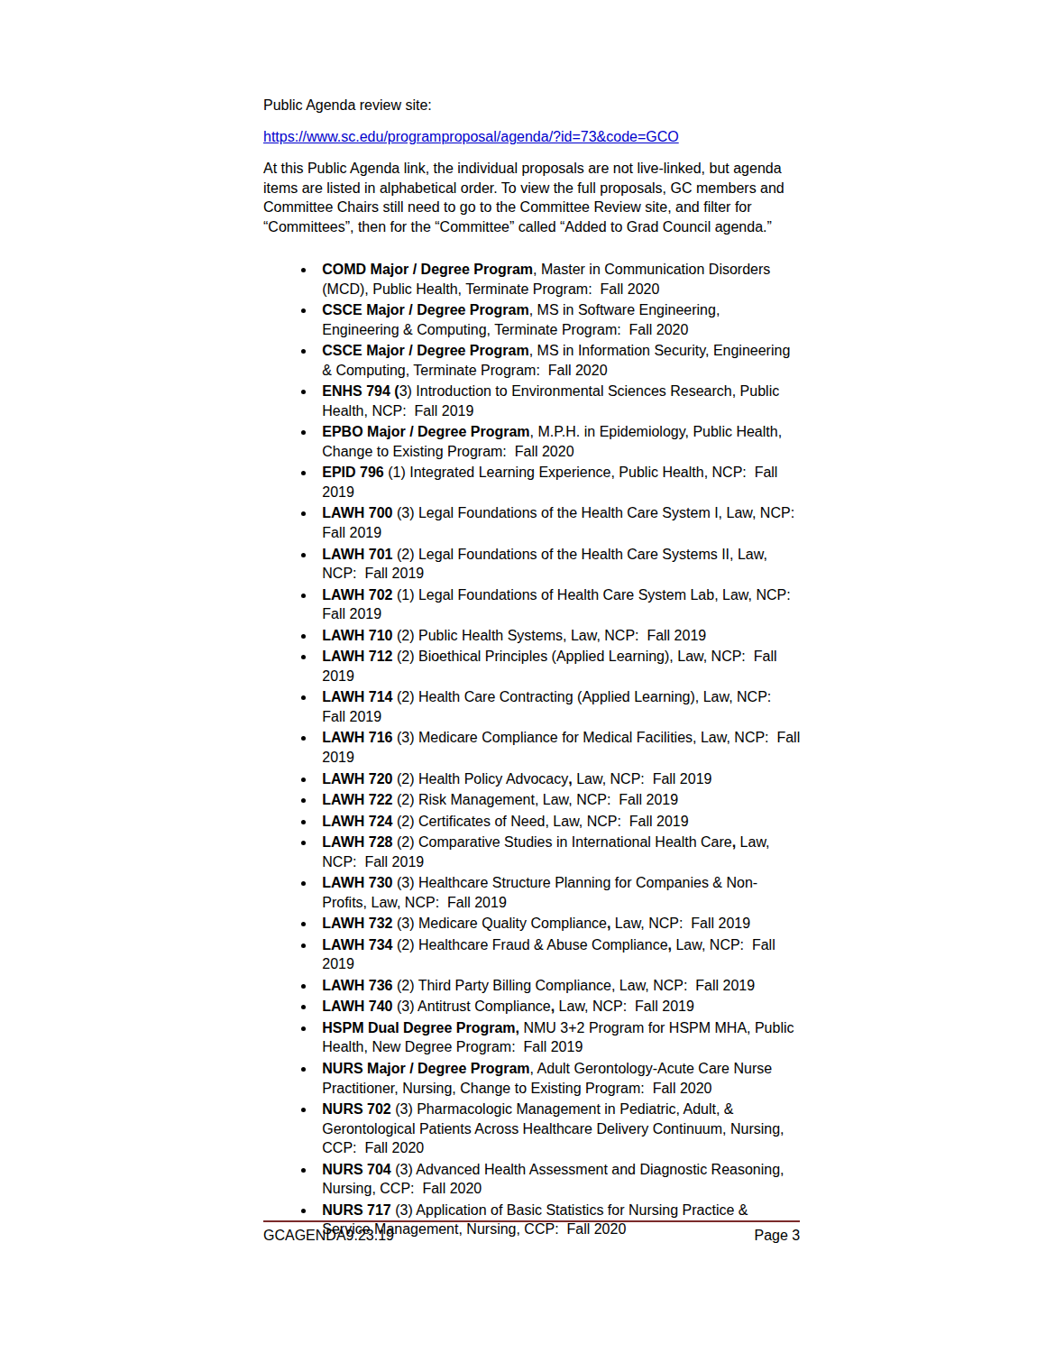Public Agenda review site:
https://www.sc.edu/programproposal/agenda/?id=73&code=GCO
At this Public Agenda link, the individual proposals are not live-linked, but agenda items are listed in alphabetical order. To view the full proposals, GC members and Committee Chairs still need to go to the Committee Review site, and filter for “Committees”, then for the “Committee” called “Added to Grad Council agenda.”
COMD Major / Degree Program, Master in Communication Disorders (MCD), Public Health, Terminate Program: Fall 2020
CSCE Major / Degree Program, MS in Software Engineering, Engineering & Computing, Terminate Program: Fall 2020
CSCE Major / Degree Program, MS in Information Security, Engineering & Computing, Terminate Program: Fall 2020
ENHS 794 (3) Introduction to Environmental Sciences Research, Public Health, NCP: Fall 2019
EPBO Major / Degree Program, M.P.H. in Epidemiology, Public Health, Change to Existing Program: Fall 2020
EPID 796 (1) Integrated Learning Experience, Public Health, NCP: Fall 2019
LAWH 700 (3) Legal Foundations of the Health Care System I, Law, NCP: Fall 2019
LAWH 701 (2) Legal Foundations of the Health Care Systems II, Law, NCP: Fall 2019
LAWH 702 (1) Legal Foundations of Health Care System Lab, Law, NCP: Fall 2019
LAWH 710 (2) Public Health Systems, Law, NCP: Fall 2019
LAWH 712 (2) Bioethical Principles (Applied Learning), Law, NCP: Fall 2019
LAWH 714 (2) Health Care Contracting (Applied Learning), Law, NCP: Fall 2019
LAWH 716 (3) Medicare Compliance for Medical Facilities, Law, NCP: Fall 2019
LAWH 720 (2) Health Policy Advocacy, Law, NCP: Fall 2019
LAWH 722 (2) Risk Management, Law, NCP: Fall 2019
LAWH 724 (2) Certificates of Need, Law, NCP: Fall 2019
LAWH 728 (2) Comparative Studies in International Health Care, Law, NCP: Fall 2019
LAWH 730 (3) Healthcare Structure Planning for Companies & Non-Profits, Law, NCP: Fall 2019
LAWH 732 (3) Medicare Quality Compliance, Law, NCP: Fall 2019
LAWH 734 (2) Healthcare Fraud & Abuse Compliance, Law, NCP: Fall 2019
LAWH 736 (2) Third Party Billing Compliance, Law, NCP: Fall 2019
LAWH 740 (3) Antitrust Compliance, Law, NCP: Fall 2019
HSPM Dual Degree Program, NMU 3+2 Program for HSPM MHA, Public Health, New Degree Program: Fall 2019
NURS Major / Degree Program, Adult Gerontology-Acute Care Nurse Practitioner, Nursing, Change to Existing Program: Fall 2020
NURS 702 (3) Pharmacologic Management in Pediatric, Adult, & Gerontological Patients Across Healthcare Delivery Continuum, Nursing, CCP: Fall 2020
NURS 704 (3) Advanced Health Assessment and Diagnostic Reasoning, Nursing, CCP: Fall 2020
NURS 717 (3) Application of Basic Statistics for Nursing Practice & Service Management, Nursing, CCP: Fall 2020
GCAGENDA9.23.19 Page 3